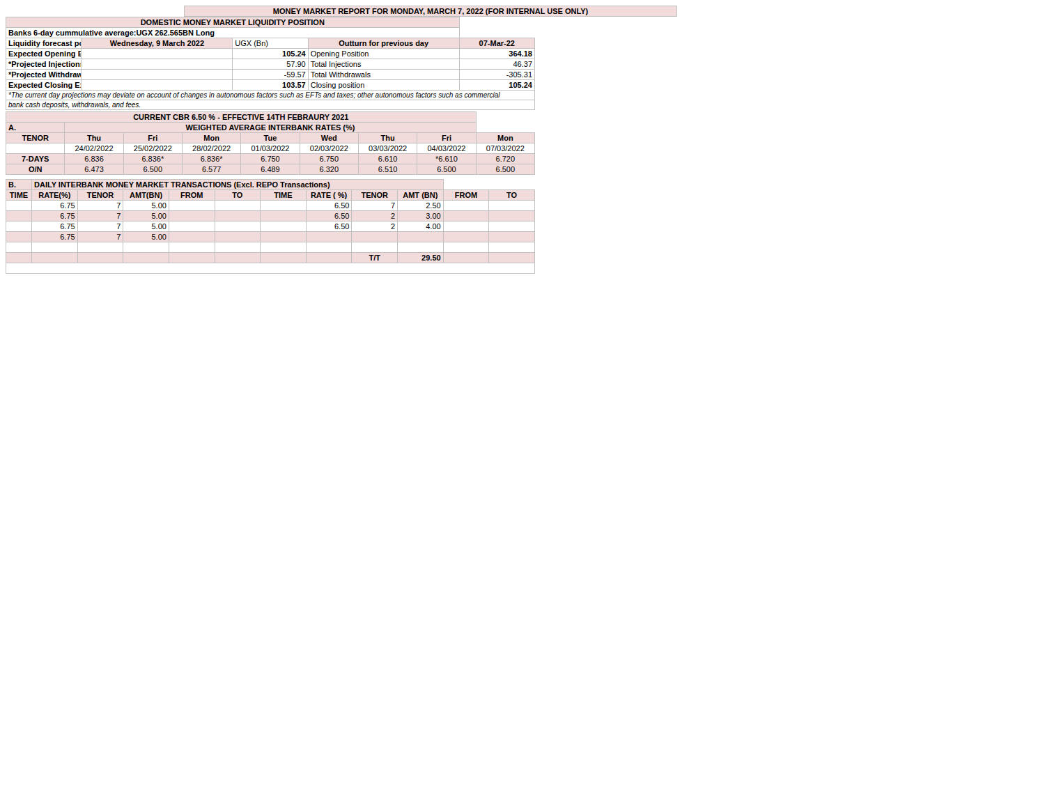| | MONEY MARKET REPORT FOR MONDAY, MARCH 7, 2022 (FOR INTERNAL USE ONLY) | |
| DOMESTIC MONEY MARKET LIQUIDITY POSITION | |
| Banks 6-day cummulative average:UGX 262.565BN Long | |
| Liquidity forecast position ( Billions of Ugx) | Wednesday, 9 March 2022 | UGX (Bn) | Outturn for previous day | 07-Mar-22 |
| Expected Opening Excess Reserve position | | 105.24 | Opening Position | 364.18 |
| *Projected Injections | | 57.90 | Total Injections | 46.37 |
| *Projected Withdrawals | | -59.57 | Total Withdrawals | -305.31 |
| Expected Closing Excess Reserve position before Policy Action | | 103.57 | Closing position | 105.24 |
| *The current day projections may deviate on account of changes in autonomous factors such as EFTs and taxes; other autonomous factors such as commercial |
| bank cash deposits, withdrawals, and fees. |
| CURRENT CBR 6.50 % - EFFECTIVE 14TH FEBRAURY 2021 |
| A. | WEIGHTED AVERAGE INTERBANK RATES (%) |
| TENOR | Thu | Fri | Mon | Tue | Wed | Thu | Fri | Mon |
| | 24/02/2022 | 25/02/2022 | 28/02/2022 | 01/03/2022 | 02/03/2022 | 03/03/2022 | 04/03/2022 | 07/03/2022 |
| 7-DAYS | 6.836 | 6.836* | 6.836* | 6.750 | 6.750 | 6.610 | *6.610 | 6.720 |
| O/N | 6.473 | 6.500 | 6.577 | 6.489 | 6.320 | 6.510 | 6.500 | 6.500 |
| B. | DAILY INTERBANK MONEY MARKET TRANSACTIONS (Excl. REPO Transactions) |
| TIME | RATE(%) | TENOR | AMT(BN) | FROM | TO | TIME | RATE ( %) | TENOR | AMT (BN) | FROM | TO |
| | 6.75 | 7 | 5.00 | | | | 6.50 | 7 | 2.50 | | |
| | 6.75 | 7 | 5.00 | | | | 6.50 | 2 | 3.00 | | |
| | 6.75 | 7 | 5.00 | | | | 6.50 | 2 | 4.00 | | |
| | 6.75 | 7 | 5.00 | | | | | | | | |
| | | | | | | | | T/T | 29.50 | | |